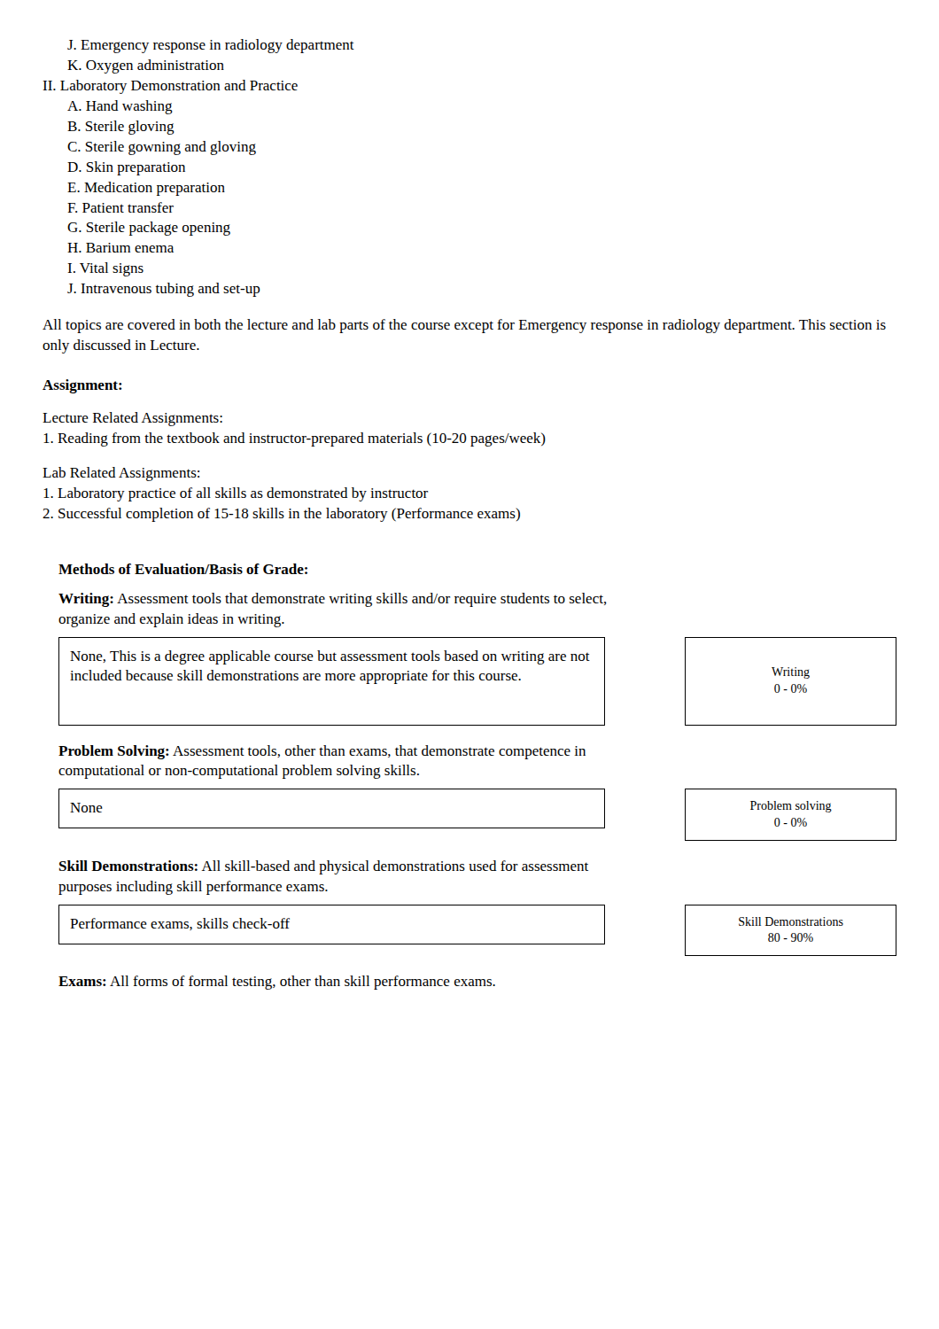J. Emergency response in radiology department
K. Oxygen administration
II. Laboratory Demonstration and Practice
A. Hand washing
B. Sterile gloving
C. Sterile gowning and gloving
D. Skin preparation
E. Medication preparation
F. Patient transfer
G. Sterile package opening
H. Barium enema
I. Vital signs
J. Intravenous tubing and set-up
All topics are covered in both the lecture and lab parts of the course except for Emergency response in radiology department. This section is only discussed in Lecture.
Assignment:
Lecture Related Assignments:
1. Reading from the textbook and instructor-prepared materials (10-20 pages/week)
Lab Related Assignments:
1. Laboratory practice of all skills as demonstrated by instructor
2. Successful completion of 15-18 skills in the laboratory (Performance exams)
Methods of Evaluation/Basis of Grade:
Writing: Assessment tools that demonstrate writing skills and/or require students to select, organize and explain ideas in writing.
None, This is a degree applicable course but assessment tools based on writing are not included because skill demonstrations are more appropriate for this course.
Writing
0 - 0%
Problem Solving: Assessment tools, other than exams, that demonstrate competence in computational or non-computational problem solving skills.
None
Problem solving
0 - 0%
Skill Demonstrations: All skill-based and physical demonstrations used for assessment purposes including skill performance exams.
Performance exams, skills check-off
Skill Demonstrations
80 - 90%
Exams: All forms of formal testing, other than skill performance exams.